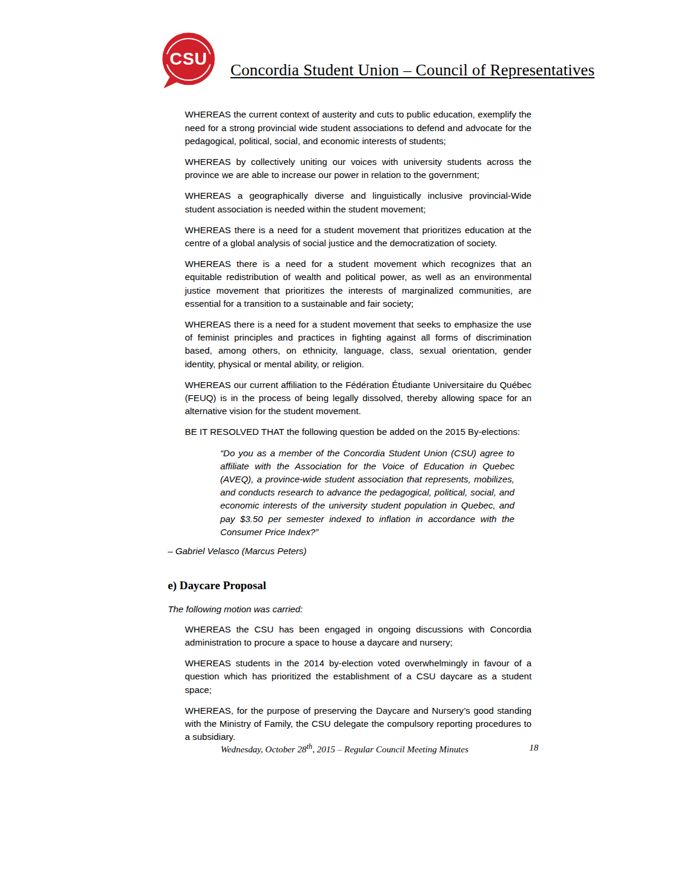CSU
Concordia Student Union – Council of Representatives
WHEREAS the current context of austerity and cuts to public education, exemplify the need for a strong provincial wide student associations to defend and advocate for the pedagogical, political, social, and economic interests of students;
WHEREAS by collectively uniting our voices with university students across the province we are able to increase our power in relation to the government;
WHEREAS a geographically diverse and linguistically inclusive provincial-Wide student association is needed within the student movement;
WHEREAS there is a need for a student movement that prioritizes education at the centre of a global analysis of social justice and the democratization of society.
WHEREAS there is a need for a student movement which recognizes that an equitable redistribution of wealth and political power, as well as an environmental justice movement that prioritizes the interests of marginalized communities, are essential for a transition to a sustainable and fair society;
WHEREAS there is a need for a student movement that seeks to emphasize the use of feminist principles and practices in fighting against all forms of discrimination based, among others, on ethnicity, language, class, sexual orientation, gender identity, physical or mental ability, or religion.
WHEREAS our current affiliation to the Fédération Étudiante Universitaire du Québec (FEUQ) is in the process of being legally dissolved, thereby allowing space for an alternative vision for the student movement.
BE IT RESOLVED THAT the following question be added on the 2015 By-elections:
“Do you as a member of the Concordia Student Union (CSU) agree to affiliate with the Association for the Voice of Education in Quebec (AVEQ), a province-wide student association that represents, mobilizes, and conducts research to advance the pedagogical, political, social, and economic interests of the university student population in Quebec, and pay $3.50 per semester indexed to inflation in accordance with the Consumer Price Index?”
– Gabriel Velasco (Marcus Peters)
e) Daycare Proposal
The following motion was carried:
WHEREAS the CSU has been engaged in ongoing discussions with Concordia administration to procure a space to house a daycare and nursery;
WHEREAS students in the 2014 by-election voted overwhelmingly in favour of a question which has prioritized the establishment of a CSU daycare as a student space;
WHEREAS, for the purpose of preserving the Daycare and Nursery’s good standing with the Ministry of Family, the CSU delegate the compulsory reporting procedures to a subsidiary.
Wednesday, October 28th, 2015 – Regular Council Meeting Minutes
18